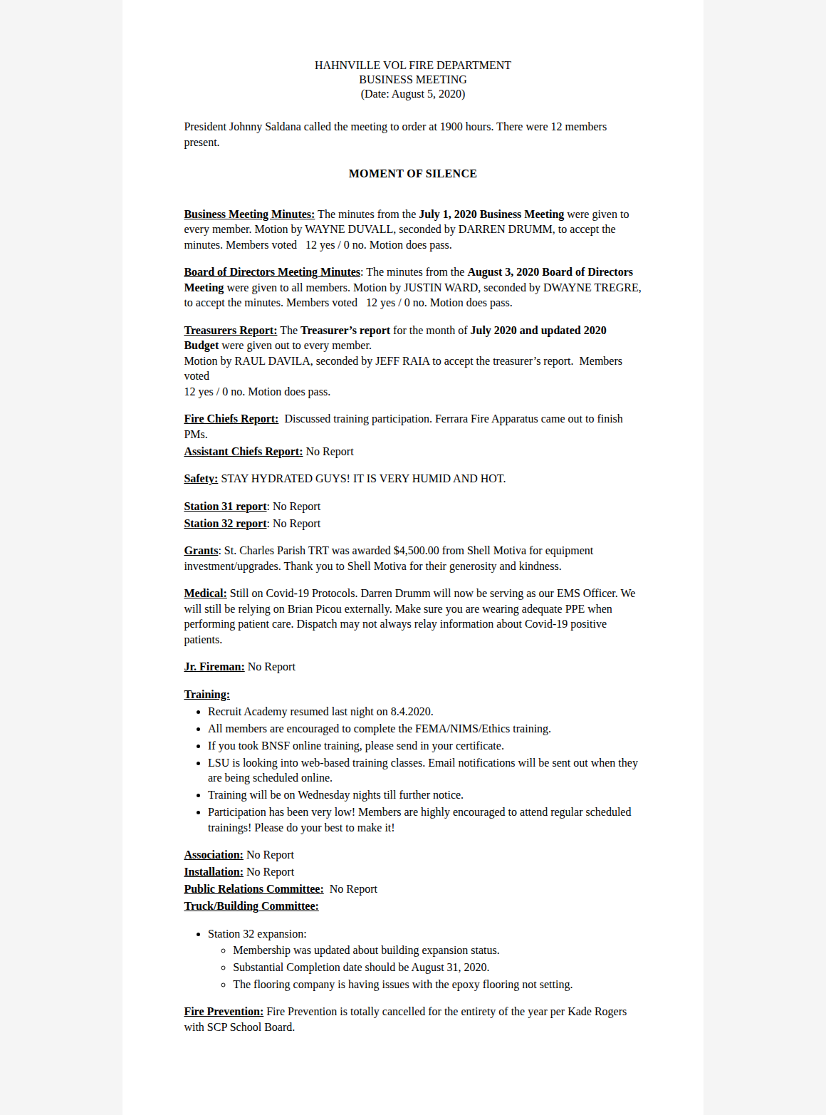HAHNVILLE VOL FIRE DEPARTMENT
BUSINESS MEETING
(Date: August 5, 2020)
President Johnny Saldana called the meeting to order at 1900 hours. There were 12 members present.
MOMENT OF SILENCE
Business Meeting Minutes: The minutes from the July 1, 2020 Business Meeting were given to every member. Motion by WAYNE DUVALL, seconded by DARREN DRUMM, to accept the minutes. Members voted 12 yes / 0 no. Motion does pass.
Board of Directors Meeting Minutes: The minutes from the August 3, 2020 Board of Directors Meeting were given to all members. Motion by JUSTIN WARD, seconded by DWAYNE TREGRE, to accept the minutes. Members voted 12 yes / 0 no. Motion does pass.
Treasurers Report: The Treasurer’s report for the month of July 2020 and updated 2020 Budget were given out to every member.
Motion by RAUL DAVILA, seconded by JEFF RAIA to accept the treasurer’s report. Members voted
12 yes / 0 no. Motion does pass.
Fire Chiefs Report: Discussed training participation. Ferrara Fire Apparatus came out to finish PMs.
Assistant Chiefs Report: No Report
Safety: STAY HYDRATED GUYS! IT IS VERY HUMID AND HOT.
Station 31 report: No Report
Station 32 report: No Report
Grants: St. Charles Parish TRT was awarded $4,500.00 from Shell Motiva for equipment investment/upgrades. Thank you to Shell Motiva for their generosity and kindness.
Medical: Still on Covid-19 Protocols. Darren Drumm will now be serving as our EMS Officer. We will still be relying on Brian Picou externally. Make sure you are wearing adequate PPE when performing patient care. Dispatch may not always relay information about Covid-19 positive patients.
Jr. Fireman: No Report
Training:
Recruit Academy resumed last night on 8.4.2020.
All members are encouraged to complete the FEMA/NIMS/Ethics training.
If you took BNSF online training, please send in your certificate.
LSU is looking into web-based training classes. Email notifications will be sent out when they are being scheduled online.
Training will be on Wednesday nights till further notice.
Participation has been very low! Members are highly encouraged to attend regular scheduled trainings! Please do your best to make it!
Association: No Report
Installation: No Report
Public Relations Committee: No Report
Truck/Building Committee:
Station 32 expansion:
Membership was updated about building expansion status.
Substantial Completion date should be August 31, 2020.
The flooring company is having issues with the epoxy flooring not setting.
Fire Prevention: Fire Prevention is totally cancelled for the entirety of the year per Kade Rogers with SCP School Board.